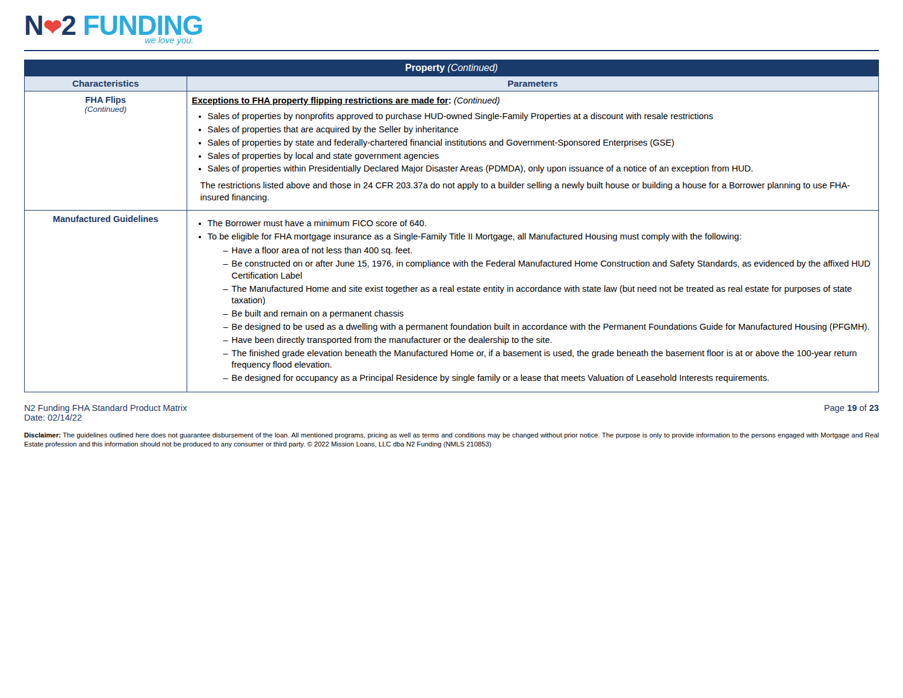N❤2 FUNDING
we love you.
| Property (Continued) |
| --- |
| Characteristics | Parameters |
| FHA Flips (Continued) | Exceptions to FHA property flipping restrictions are made for : (Continued) Sales of properties by nonprofits approved to purchase HUD-owned Single-Family Properties at a discount with resale restrictions Sales of properties that are acquired by the Seller by inheritance Sales of properties by state and federally-chartered financial institutions and Government-Sponsored Enterprises (GSE) Sales of properties by local and state government agencies Sales of properties within Presidentially Declared Major Disaster Areas (PDMDA), only upon issuance of a notice of an exception from HUD. The restrictions listed above and those in 24 CFR 203.37a do not apply to a builder selling a newly built house or building a house for a Borrower planning to use FHA-insured financing. |
| Manufactured Guidelines | The Borrower must have a minimum FICO score of 640. To be eligible for FHA mortgage insurance as a Single-Family Title II Mortgage, all Manufactured Housing must comply with the following: Have a floor area of not less than 400 sq. feet. Be constructed on or after June 15, 1976, in compliance with the Federal Manufactured Home Construction and Safety Standards, as evidenced by the affixed HUD Certification Label The Manufactured Home and site exist together as a real estate entity in accordance with state law (but need not be treated as real estate for purposes of state taxation) Be built and remain on a permanent chassis Be designed to be used as a dwelling with a permanent foundation built in accordance with the Permanent Foundations Guide for Manufactured Housing (PFGMH). Have been directly transported from the manufacturer or the dealership to the site. The finished grade elevation beneath the Manufactured Home or, if a basement is used, the grade beneath the basement floor is at or above the 100-year return frequency flood elevation. Be designed for occupancy as a Principal Residence by single family or a lease that meets Valuation of Leasehold Interests requirements. |
N2 Funding FHA Standard Product Matrix
Date: 02/14/22
Page 19 of 23
Disclaimer: The guidelines outlined here does not guarantee disbursement of the loan. All mentioned programs, pricing as well as terms and conditions may be changed without prior notice. The purpose is only to provide information to the persons engaged with Mortgage and Real Estate profession and this information should not be produced to any consumer or third party. © 2022 Mission Loans, LLC dba N2 Funding (NMLS 210853)